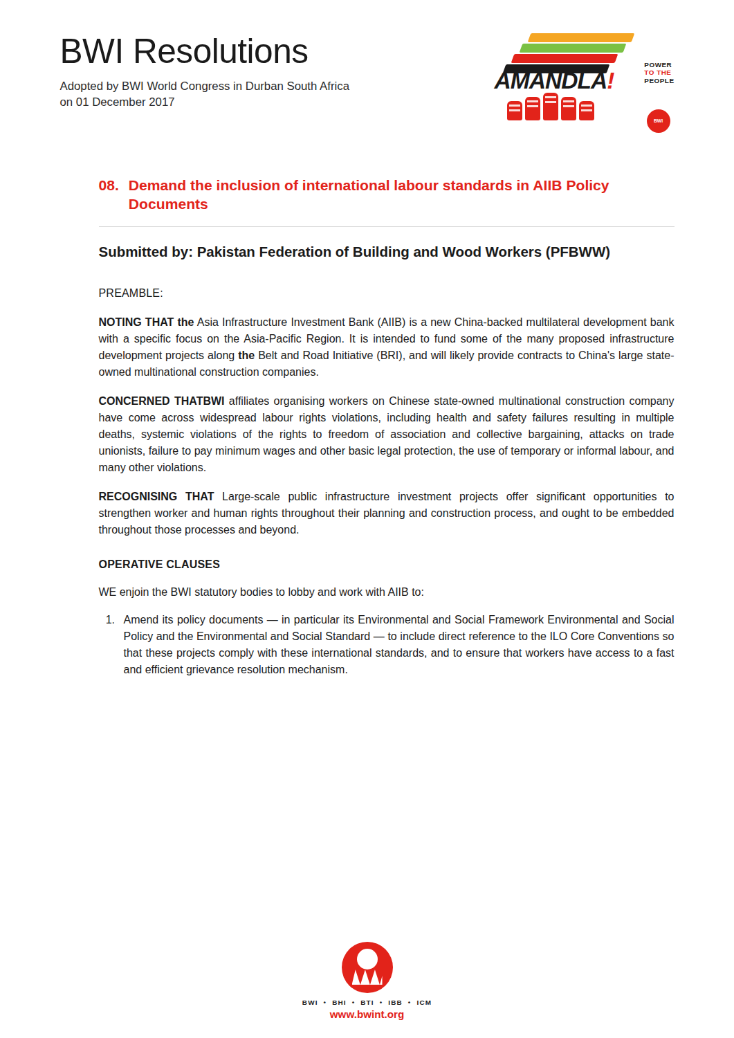BWI Resolutions
Adopted by BWI World Congress in Durban South Africa
on 01 December 2017
AMANDLA!
POWER
TO THE
PEOPLE
BWI
08. Demand the inclusion of international labour standards in AIIB Policy Documents
Submitted by: Pakistan Federation of Building and Wood Workers (PFBWW)
PREAMBLE:
NOTING THAT the Asia Infrastructure Investment Bank (AIIB) is a new China-backed multilateral development bank with a specific focus on the Asia-Pacific Region. It is intended to fund some of the many proposed infrastructure development projects along the Belt and Road Initiative (BRI), and will likely provide contracts to China's large state-owned multinational construction companies.
CONCERNED THATBWI affiliates organising workers on Chinese state-owned multinational construction company have come across widespread labour rights violations, including health and safety failures resulting in multiple deaths, systemic violations of the rights to freedom of association and collective bargaining, attacks on trade unionists, failure to pay minimum wages and other basic legal protection, the use of temporary or informal labour, and many other violations.
RECOGNISING THAT Large-scale public infrastructure investment projects offer significant opportunities to strengthen worker and human rights throughout their planning and construction process, and ought to be embedded throughout those processes and beyond.
OPERATIVE CLAUSES
WE enjoin the BWI statutory bodies to lobby and work with AIIB to:
Amend its policy documents — in particular its Environmental and Social Framework Environmental and Social Policy and the Environmental and Social Standard — to include direct reference to the ILO Core Conventions so that these projects comply with these international standards, and to ensure that workers have access to a fast and efficient grievance resolution mechanism.
BWI • BHI • BTI • IBB • ICM
www.bwint.org